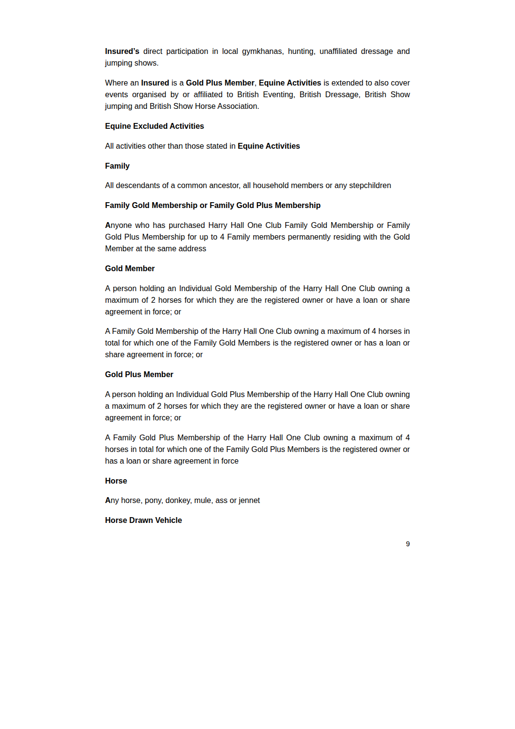Insured’s direct participation in local gymkhanas, hunting, unaffiliated dressage and jumping shows.
Where an Insured is a Gold Plus Member, Equine Activities is extended to also cover events organised by or affiliated to British Eventing, British Dressage, British Show jumping and British Show Horse Association.
Equine Excluded Activities
All activities other than those stated in Equine Activities
Family
All descendants of a common ancestor, all household members or any stepchildren
Family Gold Membership or Family Gold Plus Membership
Anyone who has purchased Harry Hall One Club Family Gold Membership or Family Gold Plus Membership for up to 4 Family members permanently residing with the Gold Member at the same address
Gold Member
A person holding an Individual Gold Membership of the Harry Hall One Club owning a maximum of 2 horses for which they are the registered owner or have a loan or share agreement in force; or
A Family Gold Membership of the Harry Hall One Club owning a maximum of 4 horses in total for which one of the Family Gold Members is the registered owner or has a loan or share agreement in force; or
Gold Plus Member
A person holding an Individual Gold Plus Membership of the Harry Hall One Club owning a maximum of 2 horses for which they are the registered owner or have a loan or share agreement in force; or
A Family Gold Plus Membership of the Harry Hall One Club owning a maximum of 4 horses in total for which one of the Family Gold Plus Members is the registered owner or has a loan or share agreement in force
Horse
Any horse, pony, donkey, mule, ass or jennet
Horse Drawn Vehicle
9